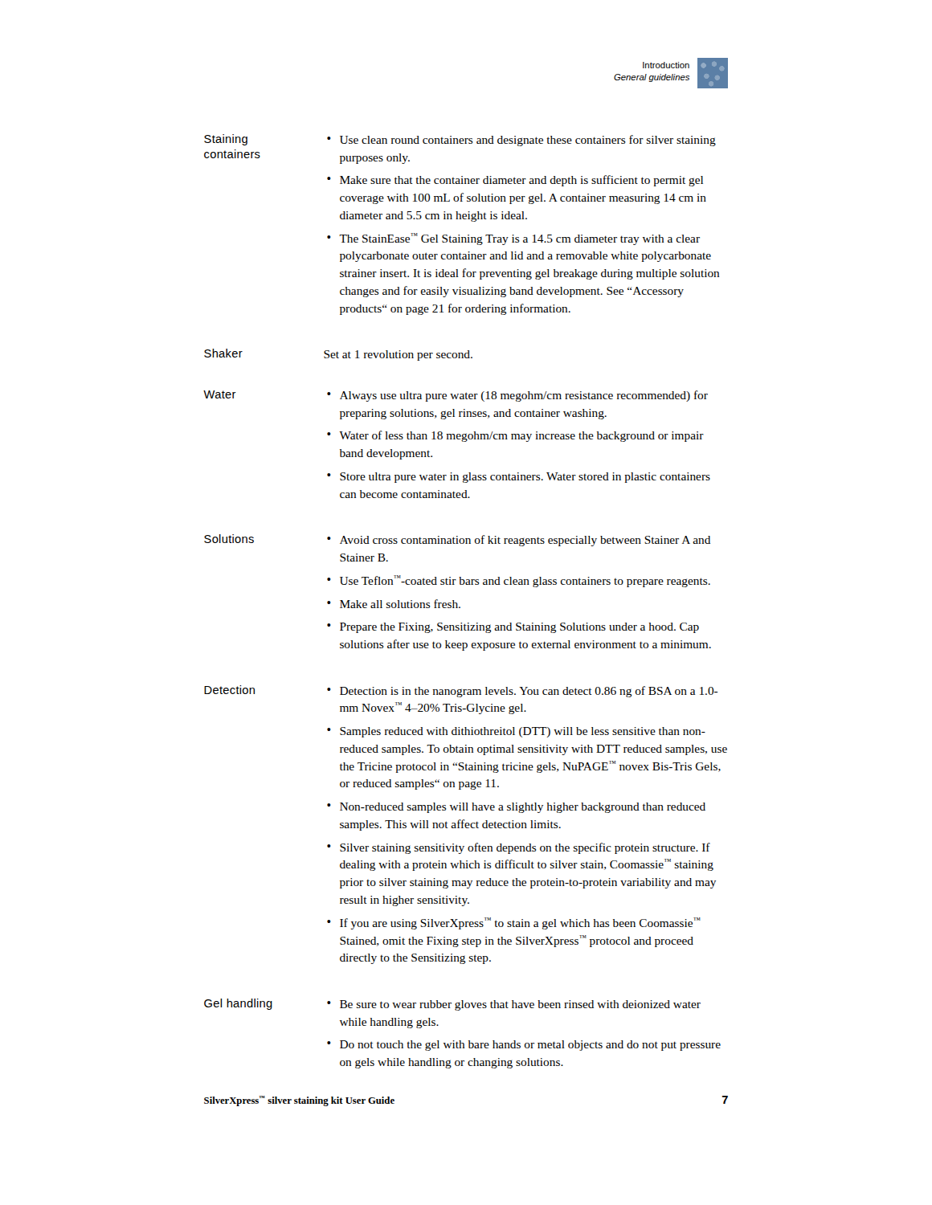Introduction
General guidelines
Staining
containers
Use clean round containers and designate these containers for silver staining purposes only.
Make sure that the container diameter and depth is sufficient to permit gel coverage with 100 mL of solution per gel. A container measuring 14 cm in diameter and 5.5 cm in height is ideal.
The StainEase™ Gel Staining Tray is a 14.5 cm diameter tray with a clear polycarbonate outer container and lid and a removable white polycarbonate strainer insert. It is ideal for preventing gel breakage during multiple solution changes and for easily visualizing band development. See “Accessory products“ on page 21 for ordering information.
Shaker
Set at 1 revolution per second.
Water
Always use ultra pure water (18 megohm/cm resistance recommended) for preparing solutions, gel rinses, and container washing.
Water of less than 18 megohm/cm may increase the background or impair band development.
Store ultra pure water in glass containers. Water stored in plastic containers can become contaminated.
Solutions
Avoid cross contamination of kit reagents especially between Stainer A and Stainer B.
Use Teflon™-coated stir bars and clean glass containers to prepare reagents.
Make all solutions fresh.
Prepare the Fixing, Sensitizing and Staining Solutions under a hood. Cap solutions after use to keep exposure to external environment to a minimum.
Detection
Detection is in the nanogram levels. You can detect 0.86 ng of BSA on a 1.0-mm Novex™ 4–20% Tris-Glycine gel.
Samples reduced with dithiothreitol (DTT) will be less sensitive than non-reduced samples. To obtain optimal sensitivity with DTT reduced samples, use the Tricine protocol in “Staining tricine gels, NuPAGE™ novex Bis-Tris Gels, or reduced samples“ on page 11.
Non-reduced samples will have a slightly higher background than reduced samples. This will not affect detection limits.
Silver staining sensitivity often depends on the specific protein structure. If dealing with a protein which is difficult to silver stain, Coomassie™ staining prior to silver staining may reduce the protein-to-protein variability and may result in higher sensitivity.
If you are using SilverXpress™ to stain a gel which has been Coomassie™ Stained, omit the Fixing step in the SilverXpress™ protocol and proceed directly to the Sensitizing step.
Gel handling
Be sure to wear rubber gloves that have been rinsed with deionized water while handling gels.
Do not touch the gel with bare hands or metal objects and do not put pressure on gels while handling or changing solutions.
SilverXpress™ silver staining kit User Guide
7